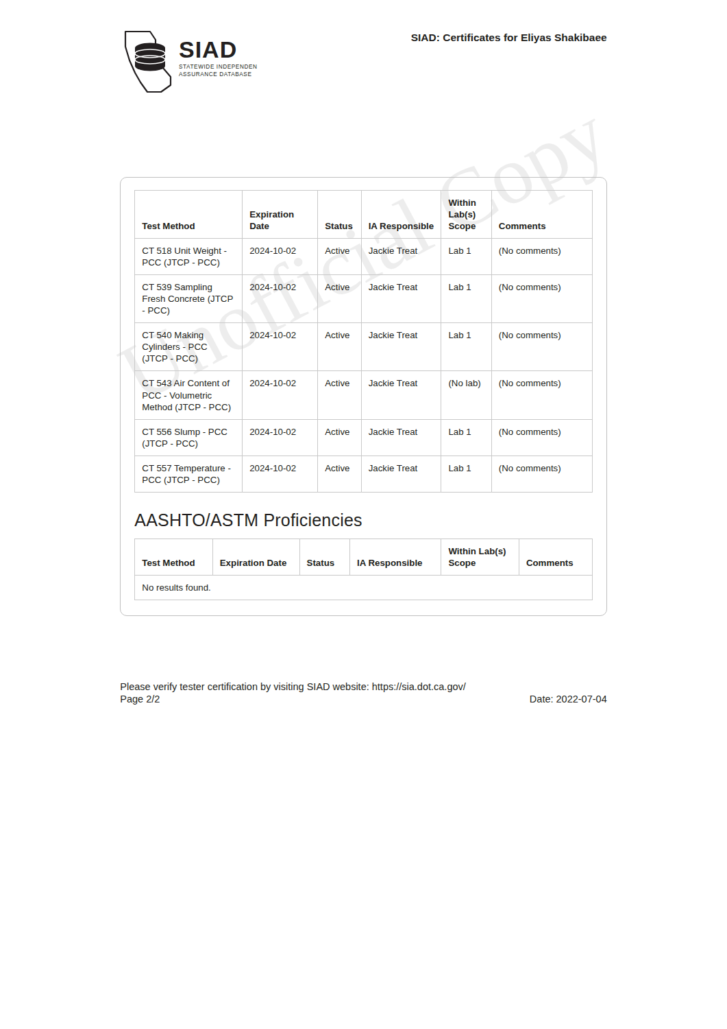SIAD STATEWIDE INDEPENDENT ASSURANCE DATABASE
SIAD: Certificates for Eliyas Shakibaee
Unofficial Copy
| Test Method | Expiration Date | Status | IA Responsible | Within Lab(s) Scope | Comments |
| --- | --- | --- | --- | --- | --- |
| CT 518 Unit Weight - PCC (JTCP - PCC) | 2024-10-02 | Active | Jackie Treat | Lab 1 | (No comments) |
| CT 539 Sampling Fresh Concrete (JTCP - PCC) | 2024-10-02 | Active | Jackie Treat | Lab 1 | (No comments) |
| CT 540 Making Cylinders - PCC (JTCP - PCC) | 2024-10-02 | Active | Jackie Treat | Lab 1 | (No comments) |
| CT 543 Air Content of PCC - Volumetric Method (JTCP - PCC) | 2024-10-02 | Active | Jackie Treat | (No lab) | (No comments) |
| CT 556 Slump - PCC (JTCP - PCC) | 2024-10-02 | Active | Jackie Treat | Lab 1 | (No comments) |
| CT 557 Temperature - PCC (JTCP - PCC) | 2024-10-02 | Active | Jackie Treat | Lab 1 | (No comments) |
AASHTO/ASTM Proficiencies
| Test Method | Expiration Date | Status | IA Responsible | Within Lab(s) Scope | Comments |
| --- | --- | --- | --- | --- | --- |
| No results found. |
Please verify tester certification by visiting SIAD website: https://sia.dot.ca.gov/
Page 2/2
Date: 2022-07-04